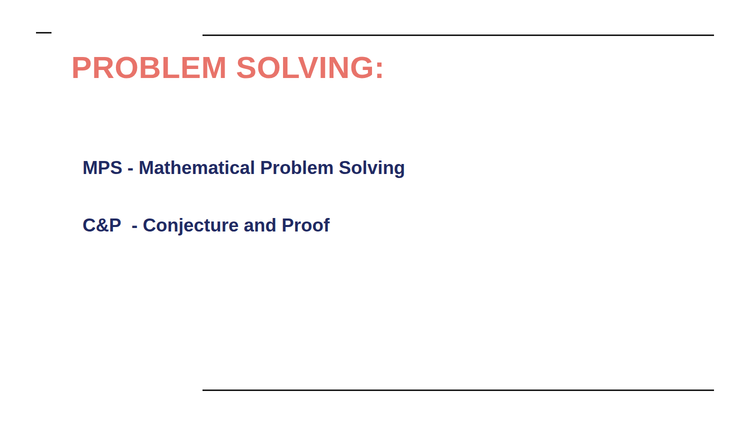PROBLEM SOLVING:
MPS - Mathematical Problem Solving
C&P - Conjecture and Proof